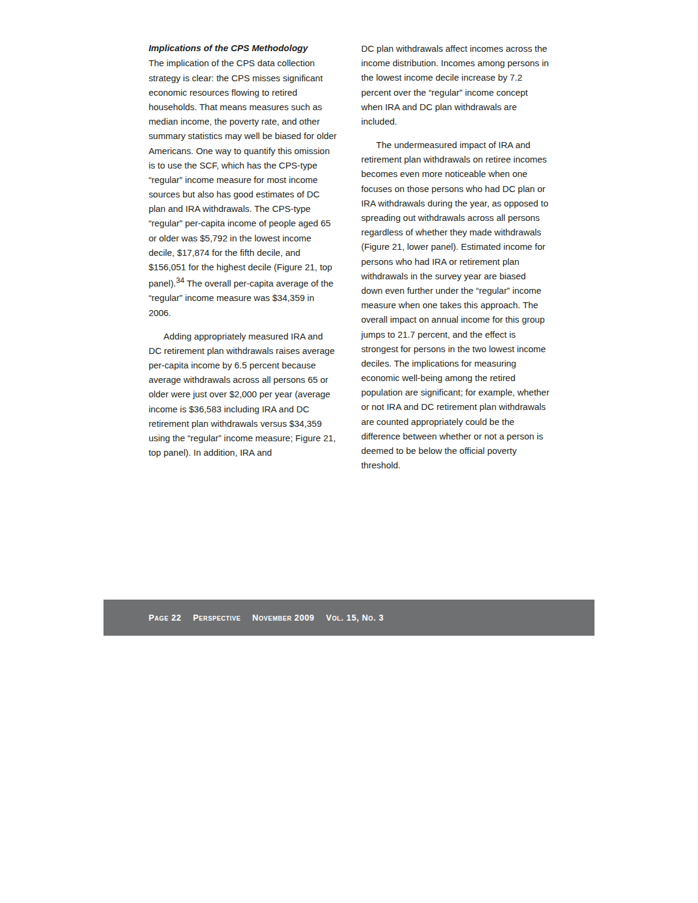Implications of the CPS Methodology
The implication of the CPS data collection strategy is clear: the CPS misses significant economic resources flowing to retired households. That means measures such as median income, the poverty rate, and other summary statistics may well be biased for older Americans. One way to quantify this omission is to use the SCF, which has the CPS-type “regular” income measure for most income sources but also has good estimates of DC plan and IRA withdrawals. The CPS-type “regular” per-capita income of people aged 65 or older was $5,792 in the lowest income decile, $17,874 for the fifth decile, and $156,051 for the highest decile (Figure 21, top panel).34 The overall per-capita average of the “regular” income measure was $34,359 in 2006.
Adding appropriately measured IRA and DC retirement plan withdrawals raises average per-capita income by 6.5 percent because average withdrawals across all persons 65 or older were just over $2,000 per year (average income is $36,583 including IRA and DC retirement plan withdrawals versus $34,359 using the “regular” income measure; Figure 21, top panel). In addition, IRA and
DC plan withdrawals affect incomes across the income distribution. Incomes among persons in the lowest income decile increase by 7.2 percent over the “regular” income concept when IRA and DC plan withdrawals are included.
The undermeasured impact of IRA and retirement plan withdrawals on retiree incomes becomes even more noticeable when one focuses on those persons who had DC plan or IRA withdrawals during the year, as opposed to spreading out withdrawals across all persons regardless of whether they made withdrawals (Figure 21, lower panel). Estimated income for persons who had IRA or retirement plan withdrawals in the survey year are biased down even further under the “regular” income measure when one takes this approach. The overall impact on annual income for this group jumps to 21.7 percent, and the effect is strongest for persons in the two lowest income deciles. The implications for measuring economic well-being among the retired population are significant; for example, whether or not IRA and DC retirement plan withdrawals are counted appropriately could be the difference between whether or not a person is deemed to be below the official poverty threshold.
Page 22 Perspective November 2009 Vol. 15, No. 3